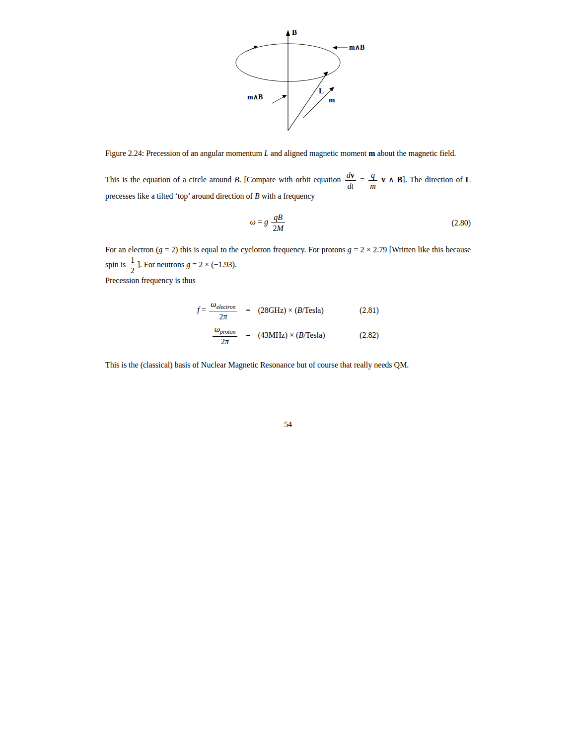B m∧B L m m∧B
Figure 2.24: Precession of an angular momentum L and aligned magnetic moment m about the magnetic field.
This is the equation of a circle around B. [Compare with orbit equation dv dt = qm v ∧ B]. The direction of L precesses like a tilted ‘top’ around direction of B with a frequency
ω = g qB 2M
(2.80)
For an electron (g = 2) this is equal to the cyclotron frequency. For protons g = 2 × 2.79 [Written like this because spin is 12]. For neutrons g = 2 × (−1.93).
Precession frequency is thus
| f = ω electron 2 π | = | (28GHz) × ( B /Tesla) | (2.81) |
| ω proton 2 π | = | (43MHz) × ( B /Tesla) | (2.82) |
This is the (classical) basis of Nuclear Magnetic Resonance but of course that really needs QM.
54